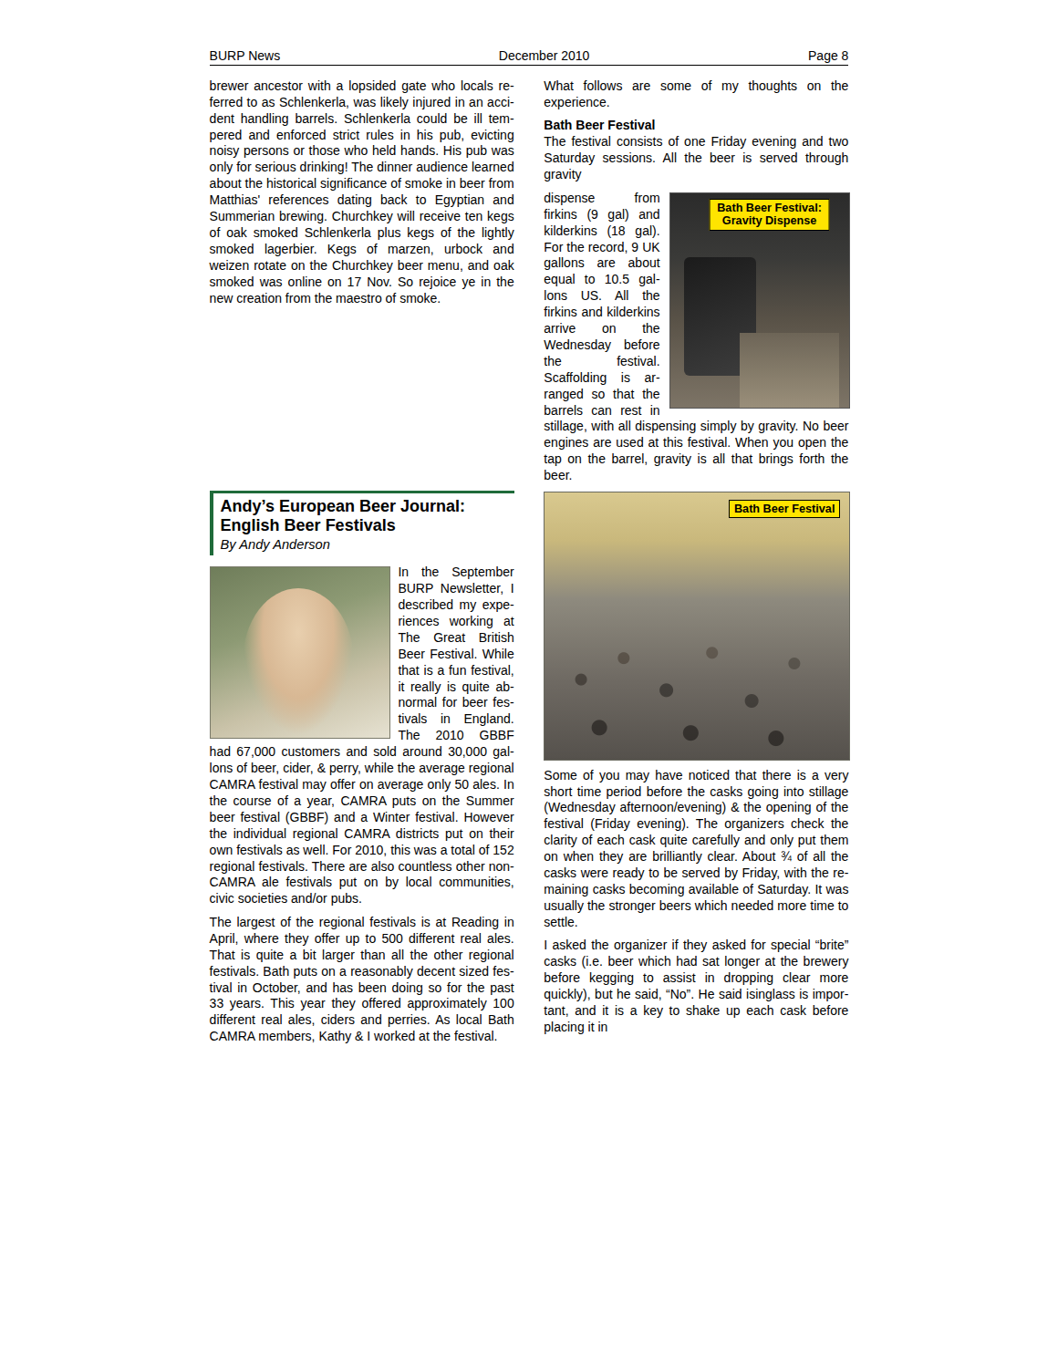BURP News December 2010 Page 8
brewer ancestor with a lopsided gate who locals referred to as Schlenkerla, was likely injured in an accident handling barrels. Schlenkerla could be ill tempered and enforced strict rules in his pub, evicting noisy persons or those who held hands. His pub was only for serious drinking! The dinner audience learned about the historical significance of smoke in beer from Matthias' references dating back to Egyptian and Summerian brewing. Churchkey will receive ten kegs of oak smoked Schlenkerla plus kegs of the lightly smoked lagerbier. Kegs of marzen, urbock and weizen rotate on the Churchkey beer menu, and oak smoked was online on 17 Nov. So rejoice ye in the new creation from the maestro of smoke.
Andy’s European Beer Journal:
English Beer Festivals
By Andy Anderson
In the September BURP Newsletter, I described my experiences working at The Great British Beer Festival. While that is a fun festival, it really is quite abnormal for beer festivals in England. The 2010 GBBF had 67,000 customers and sold around 30,000 gallons of beer, cider, & perry, while the average regional CAMRA festival may offer on average only 50 ales. In the course of a year, CAMRA puts on the Summer beer festival (GBBF) and a Winter festival. However the individual regional CAMRA districts put on their own festivals as well. For 2010, this was a total of 152 regional festivals. There are also countless other non-CAMRA ale festivals put on by local communities, civic societies and/or pubs.
The largest of the regional festivals is at Reading in April, where they offer up to 500 different real ales. That is quite a bit larger than all the other regional festivals. Bath puts on a reasonably decent sized festival in October, and has been doing so for the past 33 years. This year they offered approximately 100 different real ales, ciders and perries. As local Bath CAMRA members, Kathy & I worked at the festival.
What follows are some of my thoughts on the experience.
Bath Beer Festival
The festival consists of one Friday evening and two Saturday sessions. All the beer is served through gravity
Bath Beer Festival: Gravity Dispense
dispense from firkins (9 gal) and kilderkins (18 gal). For the record, 9 UK gallons are about equal to 10.5 gallons US. All the firkins and kilderkins arrive on the Wednesday before the festival. Scaffolding is arranged so that the barrels can rest in stillage, with all dispensing simply by gravity. No beer engines are used at this festival. When you open the tap on the barrel, gravity is all that brings forth the beer.
Bath Beer Festival
Some of you may have noticed that there is a very short time period before the casks going into stillage (Wednesday afternoon/evening) & the opening of the festival (Friday evening). The organizers check the clarity of each cask quite carefully and only put them on when they are brilliantly clear. About ¾ of all the casks were ready to be served by Friday, with the remaining casks becoming available of Saturday. It was usually the stronger beers which needed more time to settle.
I asked the organizer if they asked for special “brite” casks (i.e. beer which had sat longer at the brewery before kegging to assist in dropping clear more quickly), but he said, “No”. He said isinglass is important, and it is a key to shake up each cask before placing it in